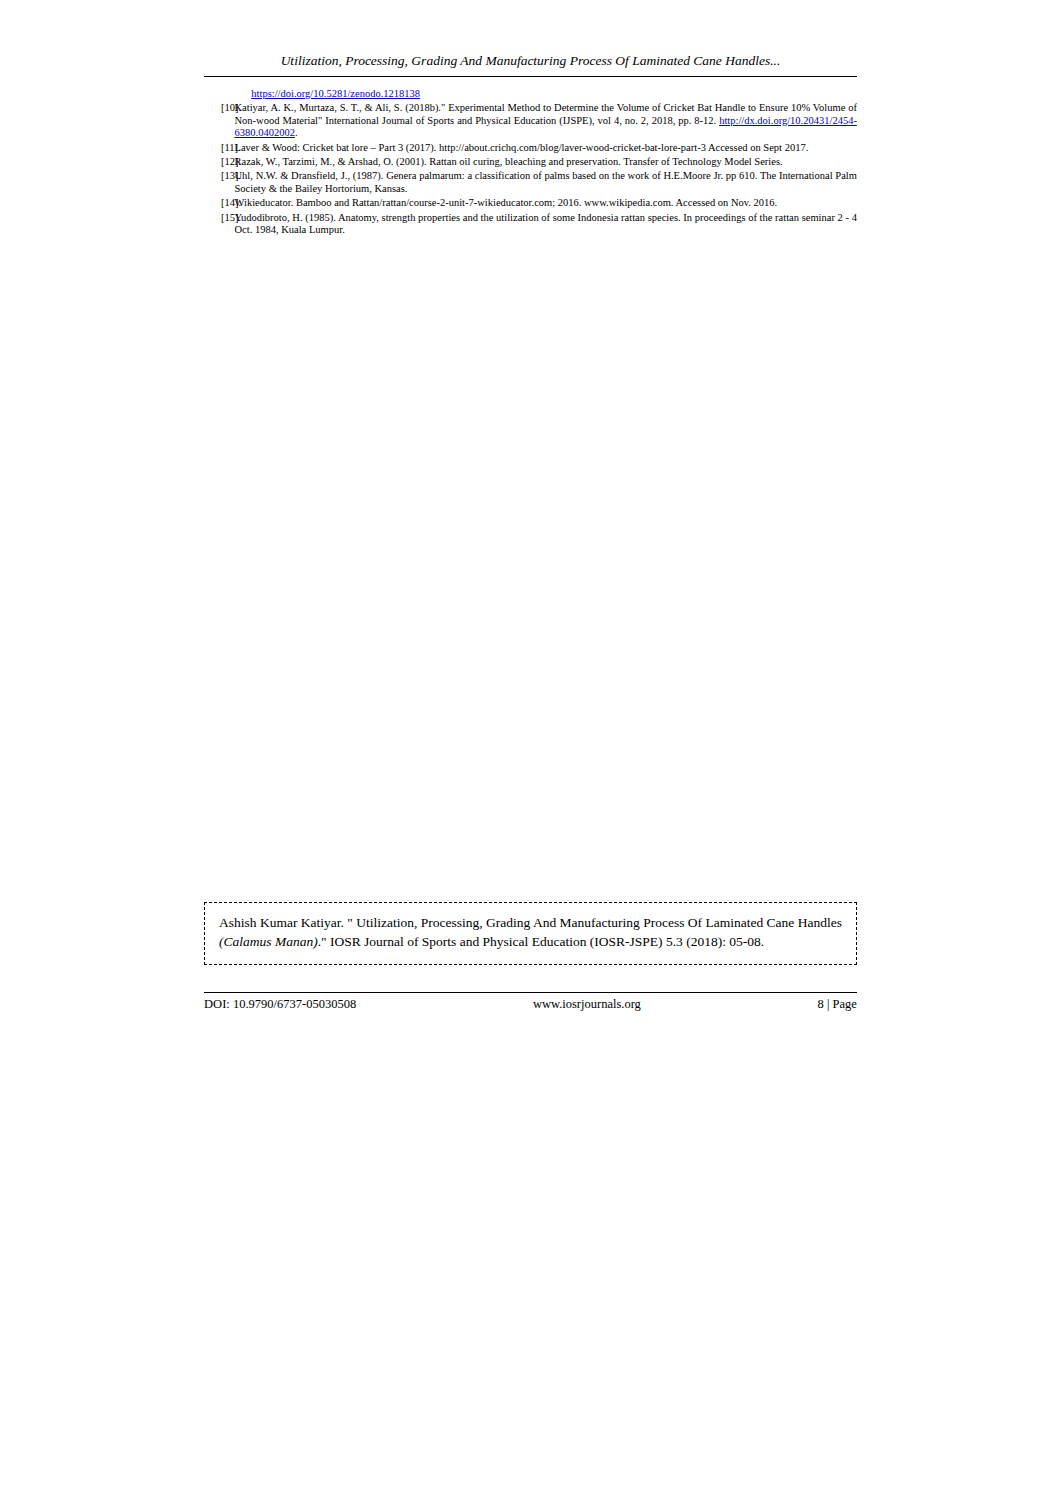Utilization, Processing, Grading And Manufacturing Process Of Laminated Cane Handles...
https://doi.org/10.5281/zenodo.1218138
[10]. Katiyar, A. K., Murtaza, S. T., & Ali, S. (2018b)." Experimental Method to Determine the Volume of Cricket Bat Handle to Ensure 10% Volume of Non-wood Material" International Journal of Sports and Physical Education (IJSPE), vol 4, no. 2, 2018, pp. 8-12. http://dx.doi.org/10.20431/2454-6380.0402002.
[11]. Laver & Wood: Cricket bat lore – Part 3 (2017). http://about.crichq.com/blog/laver-wood-cricket-bat-lore-part-3 Accessed on Sept 2017.
[12]. Razak, W., Tarzimi, M., & Arshad, O. (2001). Rattan oil curing, bleaching and preservation. Transfer of Technology Model Series.
[13]. Uhl, N.W. & Dransfield, J., (1987). Genera palmarum: a classification of palms based on the work of H.E.Moore Jr. pp 610. The International Palm Society & the Bailey Hortorium, Kansas.
[14]. Wikieducator. Bamboo and Rattan/rattan/course-2-unit-7-wikieducator.com; 2016. www.wikipedia.com. Accessed on Nov. 2016.
[15]. Yudodibroto, H. (1985). Anatomy, strength properties and the utilization of some Indonesia rattan species. In proceedings of the rattan seminar 2 - 4 Oct. 1984, Kuala Lumpur.
Ashish Kumar Katiyar. " Utilization, Processing, Grading And Manufacturing Process Of Laminated Cane Handles (Calamus Manan)." IOSR Journal of Sports and Physical Education (IOSR-JSPE) 5.3 (2018): 05-08.
DOI: 10.9790/6737-05030508 www.iosrjournals.org 8 | Page